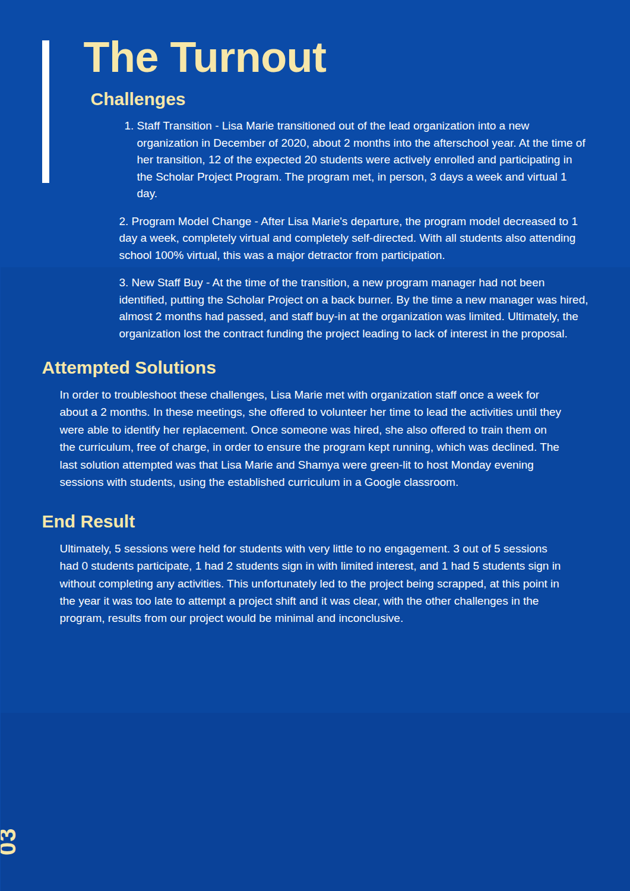The Turnout
Challenges
Staff Transition - Lisa Marie transitioned out of the lead organization into a new organization in December of 2020, about 2 months into the afterschool year. At the time of her transition, 12 of the expected 20 students were actively enrolled and participating in the Scholar Project Program. The program met, in person, 3 days a week and virtual 1 day.
2. Program Model Change - After Lisa Marie's departure, the program model decreased to 1 day a week, completely virtual and completely self-directed. With all students also attending school 100% virtual, this was a major detractor from participation.
3. New Staff Buy - At the time of the transition, a new program manager had not been identified, putting the Scholar Project on a back burner. By the time a new manager was hired, almost 2 months had passed, and staff buy-in at the organization was limited. Ultimately, the organization lost the contract funding the project leading to lack of interest in the proposal.
Attempted Solutions
In order to troubleshoot these challenges, Lisa Marie met with organization staff once a week for about a 2 months. In these meetings, she offered to volunteer her time to lead the activities until they were able to identify her replacement. Once someone was hired, she also offered to train them on the curriculum, free of charge, in order to ensure the program kept running, which was declined. The last solution attempted was that Lisa Marie and Shamya were green-lit to host Monday evening sessions with students, using the established curriculum in a Google classroom.
End Result
Ultimately, 5 sessions were held for students with very little to no engagement. 3 out of 5 sessions had 0 students participate, 1 had 2 students sign in with limited interest, and 1 had 5 students sign in without completing any activities. This unfortunately led to the project being scrapped, at this point in the year it was too late to attempt a project shift and it was clear, with the other challenges in the program, results from our project would be minimal and inconclusive.
03